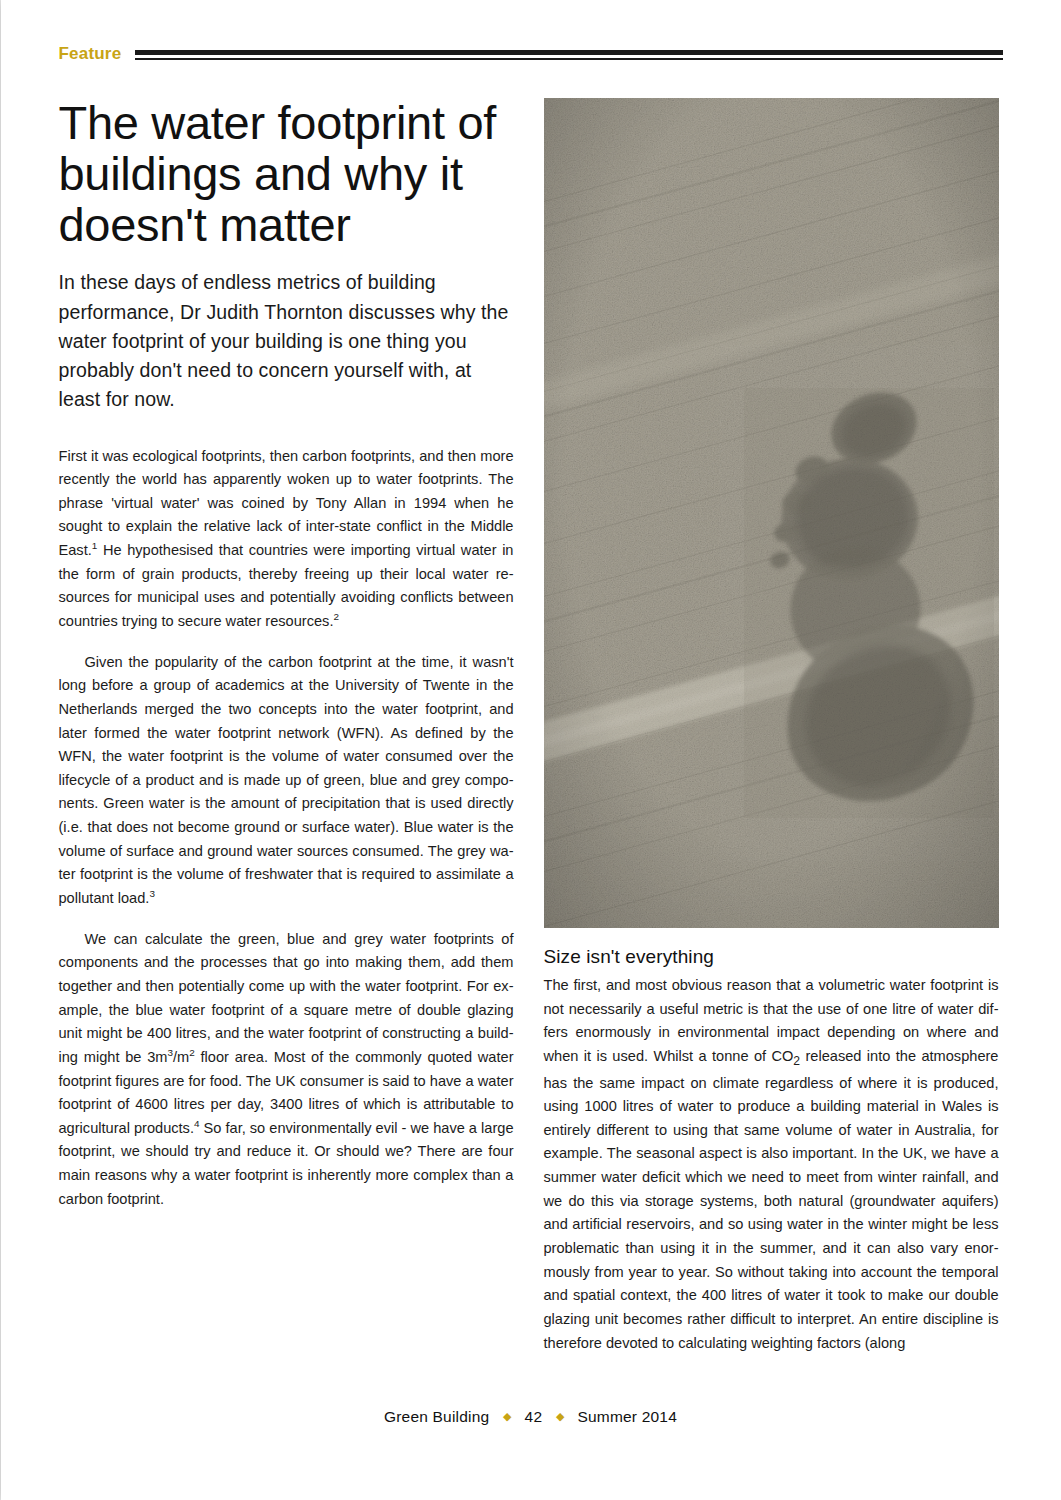Feature
The water footprint of buildings and why it doesn't matter
In these days of endless metrics of building performance, Dr Judith Thornton discusses why the water footprint of your building is one thing you probably don't need to concern yourself with, at least for now.
First it was ecological footprints, then carbon footprints, and then more recently the world has apparently woken up to water footprints. The phrase 'virtual water' was coined by Tony Allan in 1994 when he sought to explain the relative lack of inter-state conflict in the Middle East.1 He hypothesised that countries were importing virtual water in the form of grain products, thereby freeing up their local water resources for municipal uses and potentially avoiding conflicts between countries trying to secure water resources.2
Given the popularity of the carbon footprint at the time, it wasn't long before a group of academics at the University of Twente in the Netherlands merged the two concepts into the water footprint, and later formed the water footprint network (WFN). As defined by the WFN, the water footprint is the volume of water consumed over the lifecycle of a product and is made up of green, blue and grey components. Green water is the amount of precipitation that is used directly (i.e. that does not become ground or surface water). Blue water is the volume of surface and ground water sources consumed. The grey water footprint is the volume of freshwater that is required to assimilate a pollutant load.3
We can calculate the green, blue and grey water footprints of components and the processes that go into making them, add them together and then potentially come up with the water footprint. For example, the blue water footprint of a square metre of double glazing unit might be 400 litres, and the water footprint of constructing a building might be 3m3/m2 floor area. Most of the commonly quoted water footprint figures are for food. The UK consumer is said to have a water footprint of 4600 litres per day, 3400 litres of which is attributable to agricultural products.4 So far, so environmentally evil - we have a large footprint, we should try and reduce it. Or should we? There are four main reasons why a water footprint is inherently more complex than a carbon footprint.
Size isn't everything
The first, and most obvious reason that a volumetric water footprint is not necessarily a useful metric is that the use of one litre of water differs enormously in environmental impact depending on where and when it is used. Whilst a tonne of CO2 released into the atmosphere has the same impact on climate regardless of where it is produced, using 1000 litres of water to produce a building material in Wales is entirely different to using that same volume of water in Australia, for example. The seasonal aspect is also important. In the UK, we have a summer water deficit which we need to meet from winter rainfall, and we do this via storage systems, both natural (groundwater aquifers) and artificial reservoirs, and so using water in the winter might be less problematic than using it in the summer, and it can also vary enormously from year to year. So without taking into account the temporal and spatial context, the 400 litres of water it took to make our double glazing unit becomes rather difficult to interpret. An entire discipline is therefore devoted to calculating weighting factors (along
Green Building ◆ 42 ◆ Summer 2014